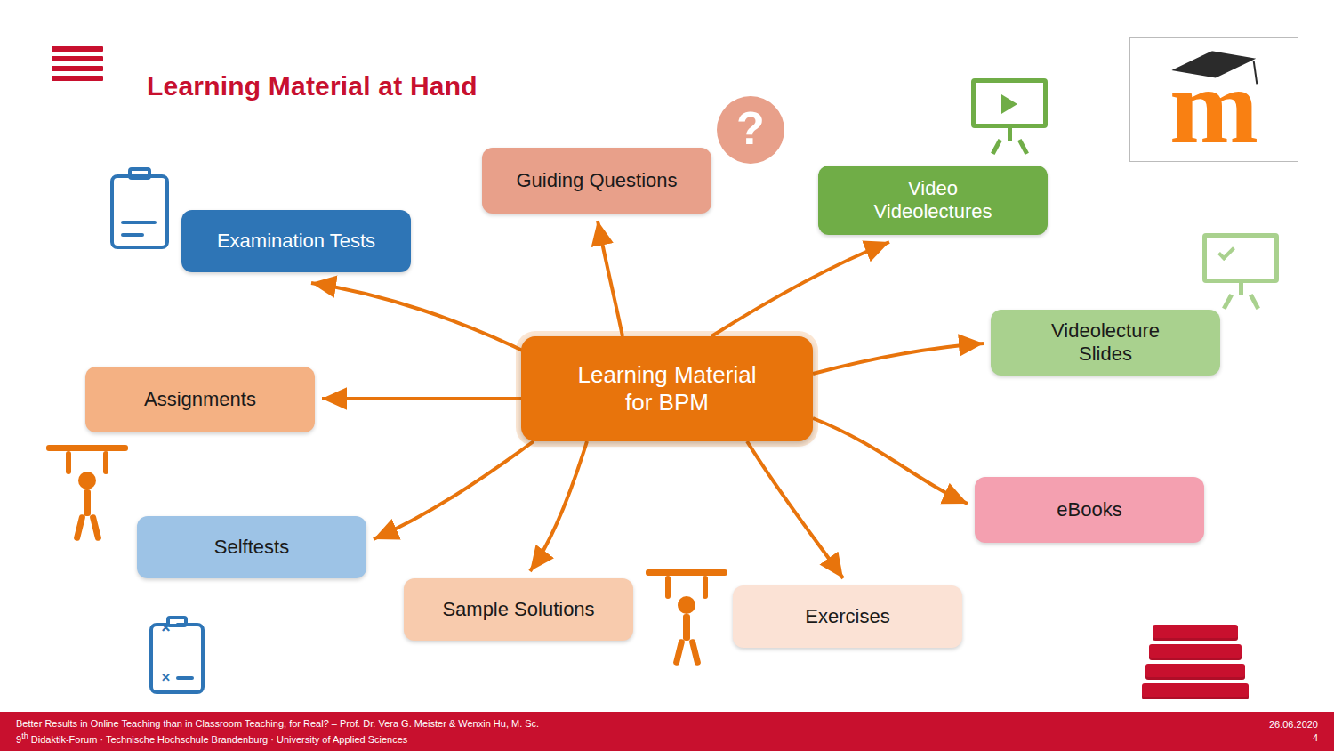Learning Material at Hand
m
?
✕
✕
✕
Learning Material
for BPM
Guiding Questions
Video
Videolectures
Examination Tests
Videolecture
Slides
Assignments
eBooks
Selftests
Sample Solutions
Exercises
Better Results in Online Teaching than in Classroom Teaching, for Real? – Prof. Dr. Vera G. Meister & Wenxin Hu, M. Sc.
9th Didaktik-Forum · Technische Hochschule Brandenburg · University of Applied Sciences
26.06.2020 4